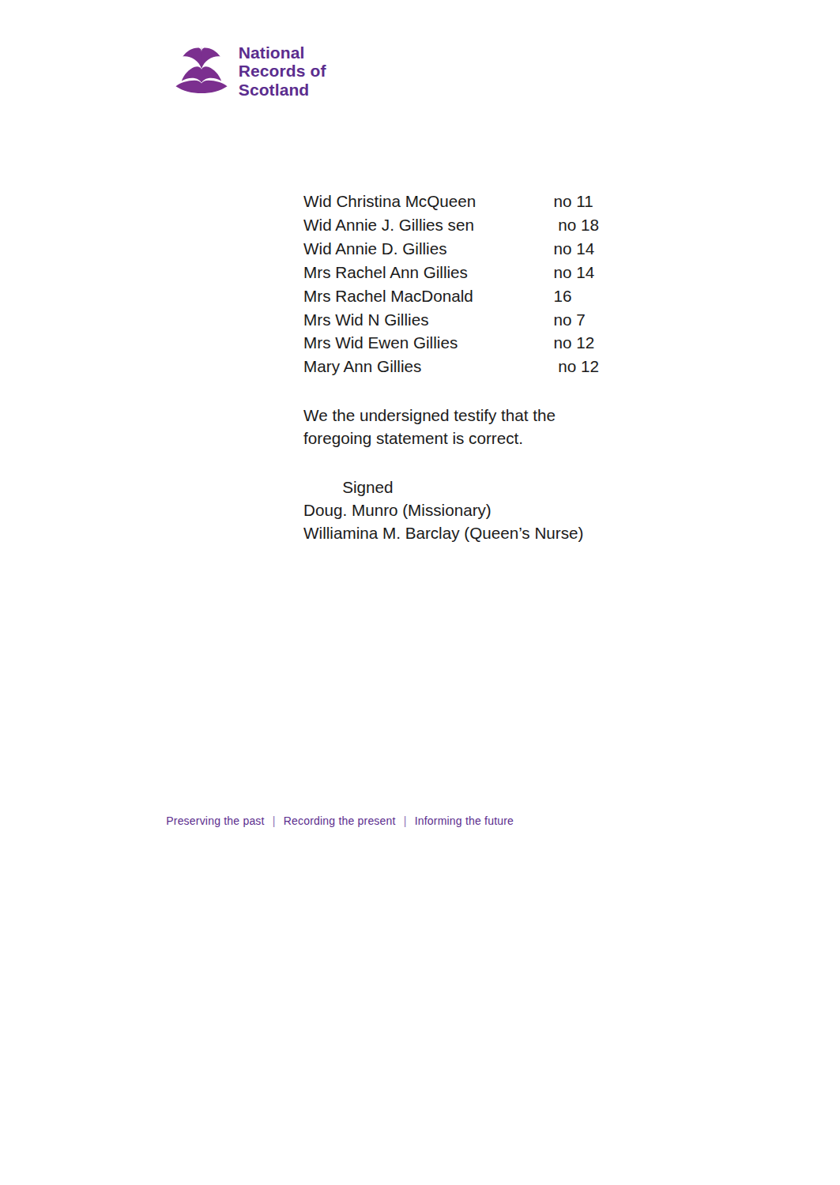National
Records of
Scotland
| Wid Christina McQueen | no 11 |
| Wid Annie J. Gillies sen | no 18 |
| Wid Annie D. Gillies | no 14 |
| Mrs Rachel Ann Gillies | no 14 |
| Mrs Rachel MacDonald | 16 |
| Mrs Wid N Gillies | no 7 |
| Mrs Wid Ewen Gillies | no 12 |
| Mary Ann Gillies | no 12 |
We the undersigned testify that the foregoing statement is correct.
Signed
Doug. Munro (Missionary)
Williamina M. Barclay (Queen’s Nurse)
Preserving the past | Recording the present | Informing the future